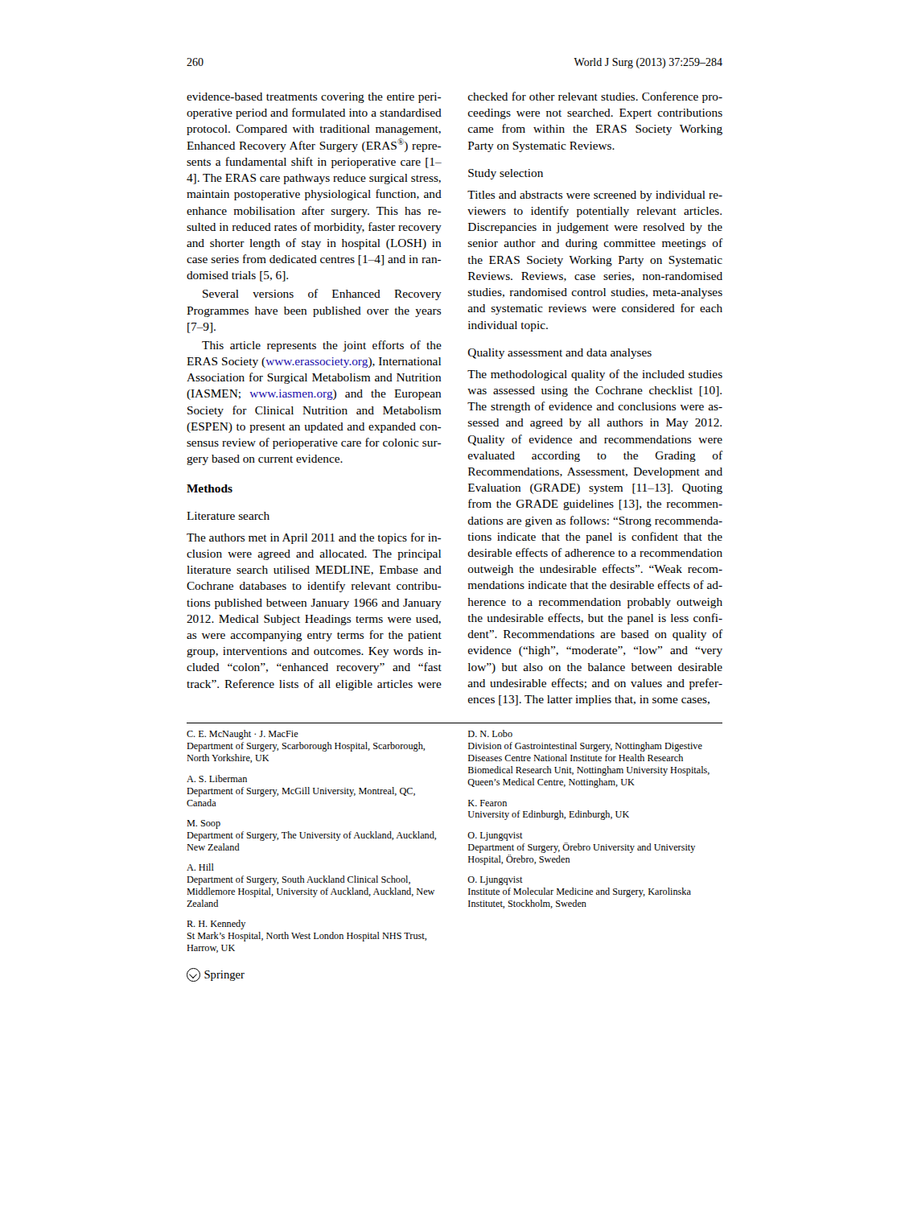260 World J Surg (2013) 37:259–284
evidence-based treatments covering the entire perioperative period and formulated into a standardised protocol. Compared with traditional management, Enhanced Recovery After Surgery (ERAS®) represents a fundamental shift in perioperative care [1–4]. The ERAS care pathways reduce surgical stress, maintain postoperative physiological function, and enhance mobilisation after surgery. This has resulted in reduced rates of morbidity, faster recovery and shorter length of stay in hospital (LOSH) in case series from dedicated centres [1–4] and in randomised trials [5, 6].
Several versions of Enhanced Recovery Programmes have been published over the years [7–9].
This article represents the joint efforts of the ERAS Society (www.erassociety.org), International Association for Surgical Metabolism and Nutrition (IASMEN; www.iasmen.org) and the European Society for Clinical Nutrition and Metabolism (ESPEN) to present an updated and expanded consensus review of perioperative care for colonic surgery based on current evidence.
Methods
Literature search
The authors met in April 2011 and the topics for inclusion were agreed and allocated. The principal literature search utilised MEDLINE, Embase and Cochrane databases to identify relevant contributions published between January 1966 and January 2012. Medical Subject Headings terms were used, as were accompanying entry terms for the patient group, interventions and outcomes. Key words included “colon”, “enhanced recovery” and “fast track”. Reference lists of all eligible articles were checked for other relevant studies. Conference proceedings were not searched. Expert contributions came from within the ERAS Society Working Party on Systematic Reviews.
Study selection
Titles and abstracts were screened by individual reviewers to identify potentially relevant articles. Discrepancies in judgement were resolved by the senior author and during committee meetings of the ERAS Society Working Party on Systematic Reviews. Reviews, case series, non-randomised studies, randomised control studies, meta-analyses and systematic reviews were considered for each individual topic.
Quality assessment and data analyses
The methodological quality of the included studies was assessed using the Cochrane checklist [10]. The strength of evidence and conclusions were assessed and agreed by all authors in May 2012. Quality of evidence and recommendations were evaluated according to the Grading of Recommendations, Assessment, Development and Evaluation (GRADE) system [11–13]. Quoting from the GRADE guidelines [13], the recommendations are given as follows: “Strong recommendations indicate that the panel is confident that the desirable effects of adherence to a recommendation outweigh the undesirable effects”. “Weak recommendations indicate that the desirable effects of adherence to a recommendation probably outweigh the undesirable effects, but the panel is less confident”. Recommendations are based on quality of evidence (“high”, “moderate”, “low” and “very low”) but also on the balance between desirable and undesirable effects; and on values and preferences [13]. The latter implies that, in some cases,
C. E. McNaught · J. MacFie Department of Surgery, Scarborough Hospital, Scarborough, North Yorkshire, UK
A. S. Liberman Department of Surgery, McGill University, Montreal, QC, Canada
M. Soop Department of Surgery, The University of Auckland, Auckland, New Zealand
A. Hill Department of Surgery, South Auckland Clinical School, Middlemore Hospital, University of Auckland, Auckland, New Zealand
R. H. Kennedy St Mark’s Hospital, North West London Hospital NHS Trust, Harrow, UK
D. N. Lobo Division of Gastrointestinal Surgery, Nottingham Digestive Diseases Centre National Institute for Health Research Biomedical Research Unit, Nottingham University Hospitals, Queen’s Medical Centre, Nottingham, UK
K. Fearon University of Edinburgh, Edinburgh, UK
O. Ljungqvist Department of Surgery, Örebro University and University Hospital, Örebro, Sweden
O. Ljungqvist Institute of Molecular Medicine and Surgery, Karolinska Institutet, Stockholm, Sweden
Springer